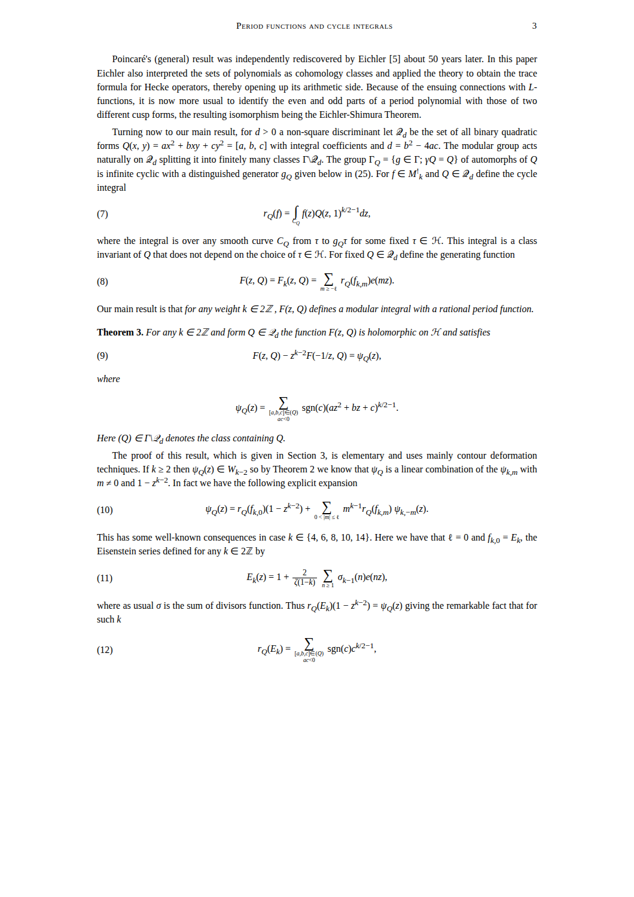Period functions and cycle integrals 3
Poincaré's (general) result was independently rediscovered by Eichler [5] about 50 years later. In this paper Eichler also interpreted the sets of polynomials as cohomology classes and applied the theory to obtain the trace formula for Hecke operators, thereby opening up its arithmetic side. Because of the ensuing connections with L-functions, it is now more usual to identify the even and odd parts of a period polynomial with those of two different cusp forms, the resulting isomorphism being the Eichler-Shimura Theorem.
Turning now to our main result, for d > 0 a non-square discriminant let 𝒬d be the set of all binary quadratic forms Q(x, y) = ax2 + bxy + cy2 = [a, b, c] with integral coefficients and d = b2 − 4ac. The modular group acts naturally on 𝒬d splitting it into finitely many classes Γ\𝒬d. The group ΓQ = {g ∈ Γ; γQ = Q} of automorphs of Q is infinite cyclic with a distinguished generator gQ given below in (25). For f ∈ M!k and Q ∈ 𝒬d define the cycle integral
(7) rQ(f) = ∫CQ f(z)Q(z, 1)k/2−1dz,
where the integral is over any smooth curve CQ from τ to gQτ for some fixed τ ∈ ℋ. This integral is a class invariant of Q that does not depend on the choice of τ ∈ ℋ. For fixed Q ∈ 𝒬d define the generating function
(8) F(z, Q) = Fk(z, Q) = ∑m ≥ −ℓ rQ(fk,m)e(mz).
Our main result is that for any weight k ∈ 2ℤ , F(z, Q) defines a modular integral with a rational period function.
Theorem 3. For any k ∈ 2ℤ and form Q ∈ 𝒬d the function F(z, Q) is holomorphic on ℋ and satisfies
(9) F(z, Q) − zk−2F(−1/z, Q) = ψQ(z),
where
ψQ(z) = ∑[a,b,c]∈(Q) ac<0 sgn(c)(az2 + bz + c)k/2−1.
Here (Q) ∈ Γ\𝒬d denotes the class containing Q.
The proof of this result, which is given in Section 3, is elementary and uses mainly contour deformation techniques. If k ≥ 2 then ψQ(z) ∈ Wk−2 so by Theorem 2 we know that ψQ is a linear combination of the ψk,m with m ≠ 0 and 1 − zk−2. In fact we have the following explicit expansion
(10) ψQ(z) = rQ(fk,0)(1 − zk−2) + ∑0 < |m| ≤ ℓ mk−1rQ(fk,m) ψk,−m(z).
This has some well-known consequences in case k ∈ {4, 6, 8, 10, 14}. Here we have that ℓ = 0 and fk,0 = Ek, the Eisenstein series defined for any k ∈ 2ℤ by
(11) Ek(z) = 1 + 2 ζ(1−k) ∑n ≥ 1 σk−1(n)e(nz),
where as usual σ is the sum of divisors function. Thus rQ(Ek)(1 − zk−2) = ψQ(z) giving the remarkable fact that for such k
(12) rQ(Ek) = ∑[a,b,c]∈(Q) ac<0 sgn(c)ck/2−1,